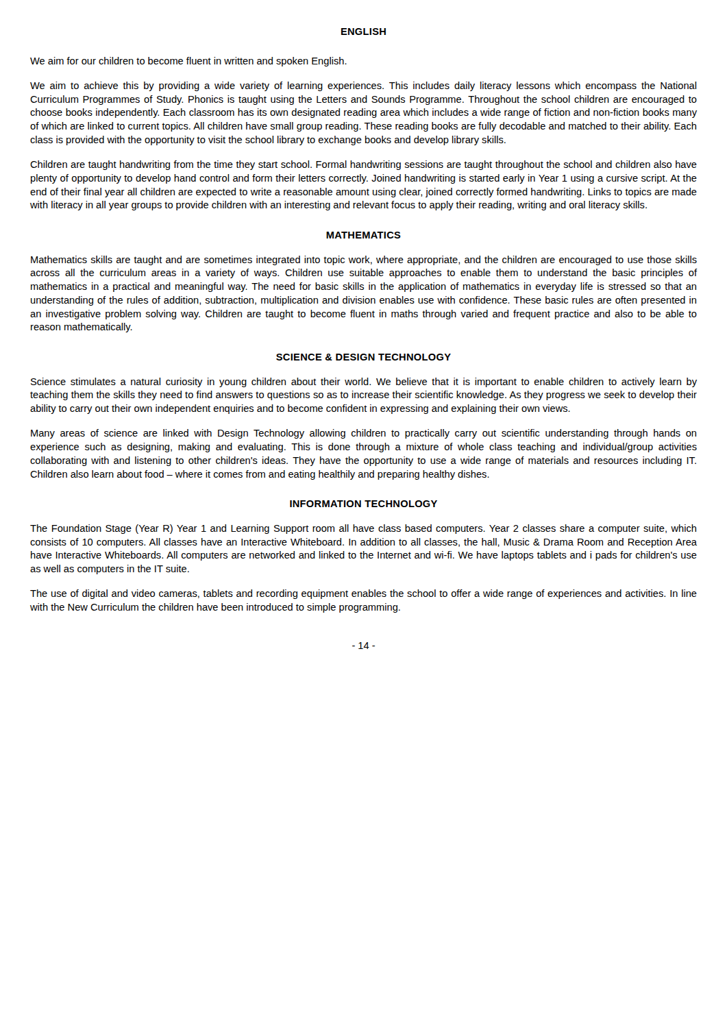ENGLISH
We aim for our children to become fluent in written and spoken English.
We aim to achieve this by providing a wide variety of learning experiences. This includes daily literacy lessons which encompass the National Curriculum Programmes of Study. Phonics is taught using the Letters and Sounds Programme. Throughout the school children are encouraged to choose books independently. Each classroom has its own designated reading area which includes a wide range of fiction and non-fiction books many of which are linked to current topics. All children have small group reading. These reading books are fully decodable and matched to their ability. Each class is provided with the opportunity to visit the school library to exchange books and develop library skills.
Children are taught handwriting from the time they start school. Formal handwriting sessions are taught throughout the school and children also have plenty of opportunity to develop hand control and form their letters correctly. Joined handwriting is started early in Year 1 using a cursive script. At the end of their final year all children are expected to write a reasonable amount using clear, joined correctly formed handwriting. Links to topics are made with literacy in all year groups to provide children with an interesting and relevant focus to apply their reading, writing and oral literacy skills.
MATHEMATICS
Mathematics skills are taught and are sometimes integrated into topic work, where appropriate, and the children are encouraged to use those skills across all the curriculum areas in a variety of ways. Children use suitable approaches to enable them to understand the basic principles of mathematics in a practical and meaningful way. The need for basic skills in the application of mathematics in everyday life is stressed so that an understanding of the rules of addition, subtraction, multiplication and division enables use with confidence. These basic rules are often presented in an investigative problem solving way. Children are taught to become fluent in maths through varied and frequent practice and also to be able to reason mathematically.
SCIENCE & DESIGN TECHNOLOGY
Science stimulates a natural curiosity in young children about their world. We believe that it is important to enable children to actively learn by teaching them the skills they need to find answers to questions so as to increase their scientific knowledge. As they progress we seek to develop their ability to carry out their own independent enquiries and to become confident in expressing and explaining their own views.
Many areas of science are linked with Design Technology allowing children to practically carry out scientific understanding through hands on experience such as designing, making and evaluating. This is done through a mixture of whole class teaching and individual/group activities collaborating with and listening to other children's ideas. They have the opportunity to use a wide range of materials and resources including IT. Children also learn about food – where it comes from and eating healthily and preparing healthy dishes.
INFORMATION TECHNOLOGY
The Foundation Stage (Year R) Year 1 and Learning Support room all have class based computers. Year 2 classes share a computer suite, which consists of 10 computers. All classes have an Interactive Whiteboard. In addition to all classes, the hall, Music & Drama Room and Reception Area have Interactive Whiteboards. All computers are networked and linked to the Internet and wi-fi. We have laptops tablets and i pads for children's use as well as computers in the IT suite.
The use of digital and video cameras, tablets and recording equipment enables the school to offer a wide range of experiences and activities. In line with the New Curriculum the children have been introduced to simple programming.
- 14 -